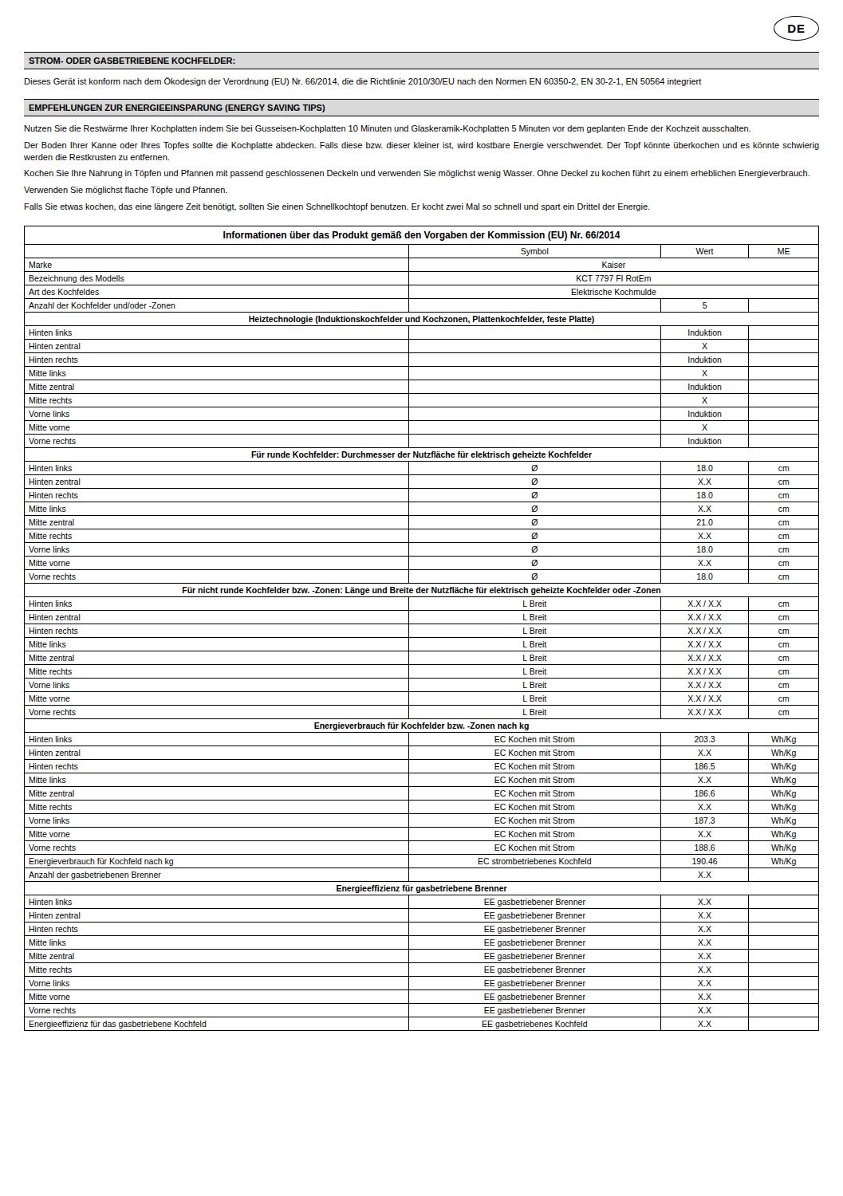DE
STROM- ODER GASBETRIEBENE KOCHFELDER:
Dieses Gerät ist konform nach dem Ökodesign der Verordnung (EU) Nr. 66/2014, die die Richtlinie 2010/30/EU nach den Normen EN 60350-2, EN 30-2-1, EN 50564 integriert
EMPFEHLUNGEN ZUR ENERGIEEINSPARUNG (ENERGY SAVING TIPS)
Nutzen Sie die Restwärme Ihrer Kochplatten indem Sie bei Gusseisen-Kochplatten 10 Minuten und Glaskeramik-Kochplatten 5 Minuten vor dem geplanten Ende der Kochzeit ausschalten.
Der Boden Ihrer Kanne oder Ihres Topfes sollte die Kochplatte abdecken. Falls diese bzw. dieser kleiner ist, wird kostbare Energie verschwendet. Der Topf könnte überkochen und es könnte schwierig werden die Restkrusten zu entfernen.
Kochen Sie Ihre Nahrung in Töpfen und Pfannen mit passend geschlossenen Deckeln und verwenden Sie möglichst wenig Wasser. Ohne Deckel zu kochen führt zu einem erheblichen Energieverbrauch.
Verwenden Sie möglichst flache Töpfe und Pfannen.
Falls Sie etwas kochen, das eine längere Zeit benötigt, sollten Sie einen Schnellkochtopf benutzen. Er kocht zwei Mal so schnell und spart ein Drittel der Energie.
| Informationen über das Produkt gemäß den Vorgaben der Kommission (EU) Nr. 66/2014 |
| | Symbol | Wert | ME |
| Marke | Kaiser |
| Bezeichnung des Modells | KCT 7797 FI RotEm |
| Art des Kochfeldes | Elektrische Kochmulde |
| Anzahl der Kochfelder und/oder -Zonen | | 5 | |
| Heiztechnologie (Induktionskochfelder und Kochzonen, Plattenkochfelder, feste Platte) |
| Hinten links | | Induktion | |
| Hinten zentral | | X | |
| Hinten rechts | | Induktion | |
| Mitte links | | X | |
| Mitte zentral | | Induktion | |
| Mitte rechts | | X | |
| Vorne links | | Induktion | |
| Mitte vorne | | X | |
| Vorne rechts | | Induktion | |
| Für runde Kochfelder: Durchmesser der Nutzfläche für elektrisch geheizte Kochfelder |
| Hinten links | Ø | 18.0 | cm |
| Hinten zentral | Ø | X.X | cm |
| Hinten rechts | Ø | 18.0 | cm |
| Mitte links | Ø | X.X | cm |
| Mitte zentral | Ø | 21.0 | cm |
| Mitte rechts | Ø | X.X | cm |
| Vorne links | Ø | 18.0 | cm |
| Mitte vorne | Ø | X.X | cm |
| Vorne rechts | Ø | 18.0 | cm |
| Für nicht runde Kochfelder bzw. -Zonen: Länge und Breite der Nutzfläche für elektrisch geheizte Kochfelder oder -Zonen |
| Hinten links | L Breit | X.X / X.X | cm |
| Hinten zentral | L Breit | X.X / X.X | cm |
| Hinten rechts | L Breit | X.X / X.X | cm |
| Mitte links | L Breit | X.X / X.X | cm |
| Mitte zentral | L Breit | X.X / X.X | cm |
| Mitte rechts | L Breit | X.X / X.X | cm |
| Vorne links | L Breit | X.X / X.X | cm |
| Mitte vorne | L Breit | X.X / X.X | cm |
| Vorne rechts | L Breit | X.X / X.X | cm |
| Energieverbrauch für Kochfelder bzw. -Zonen nach kg |
| Hinten links | EC Kochen mit Strom | 203.3 | Wh/Kg |
| Hinten zentral | EC Kochen mit Strom | X.X | Wh/Kg |
| Hinten rechts | EC Kochen mit Strom | 186.5 | Wh/Kg |
| Mitte links | EC Kochen mit Strom | X.X | Wh/Kg |
| Mitte zentral | EC Kochen mit Strom | 186.6 | Wh/Kg |
| Mitte rechts | EC Kochen mit Strom | X.X | Wh/Kg |
| Vorne links | EC Kochen mit Strom | 187.3 | Wh/Kg |
| Mitte vorne | EC Kochen mit Strom | X.X | Wh/Kg |
| Vorne rechts | EC Kochen mit Strom | 188.6 | Wh/Kg |
| Energieverbrauch für Kochfeld nach kg | EC strombetriebenes Kochfeld | 190.46 | Wh/Kg |
| Anzahl der gasbetriebenen Brenner | | X.X | |
| Energieeffizienz für gasbetriebene Brenner |
| Hinten links | EE gasbetriebener Brenner | X.X | |
| Hinten zentral | EE gasbetriebener Brenner | X.X | |
| Hinten rechts | EE gasbetriebener Brenner | X.X | |
| Mitte links | EE gasbetriebener Brenner | X.X | |
| Mitte zentral | EE gasbetriebener Brenner | X.X | |
| Mitte rechts | EE gasbetriebener Brenner | X.X | |
| Vorne links | EE gasbetriebener Brenner | X.X | |
| Mitte vorne | EE gasbetriebener Brenner | X.X | |
| Vorne rechts | EE gasbetriebener Brenner | X.X | |
| Energieeffizienz für das gasbetriebene Kochfeld | EE gasbetriebenes Kochfeld | X.X | |